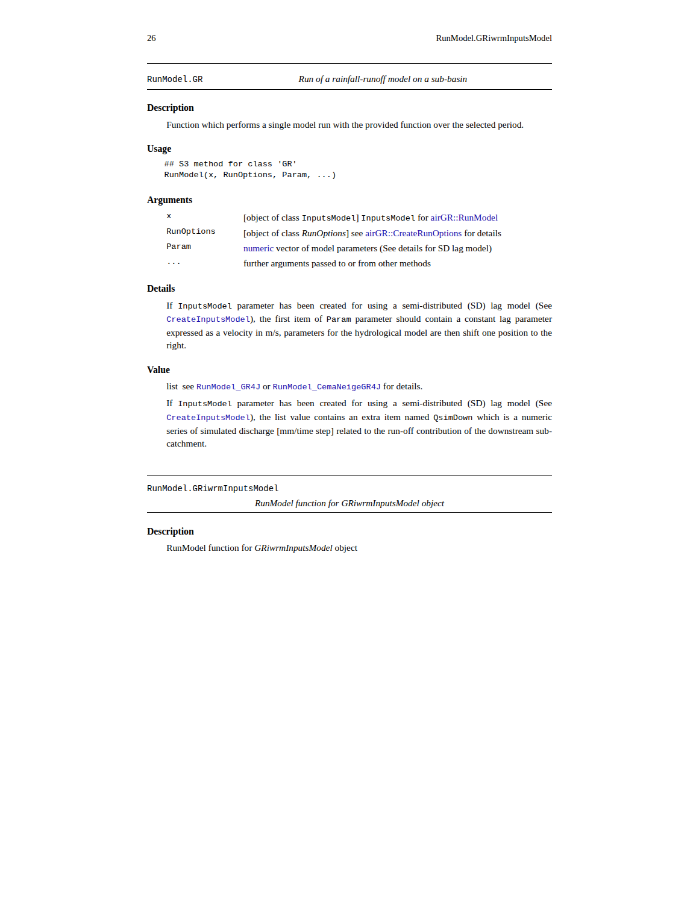26
RunModel.GRiwrmInputsModel
RunModel.GR
Run of a rainfall-runoff model on a sub-basin
Description
Function which performs a single model run with the provided function over the selected period.
Usage
## S3 method for class 'GR'
RunModel(x, RunOptions, Param, ...)
Arguments
| x | [object of class InputsModel ] InputsModel for airGR::RunModel |
| RunOptions | [object of class RunOptions ] see airGR::CreateRunOptions for details |
| Param | numeric vector of model parameters (See details for SD lag model) |
| ... | further arguments passed to or from other methods |
Details
If InputsModel parameter has been created for using a semi-distributed (SD) lag model (See CreateInputsModel), the first item of Param parameter should contain a constant lag parameter expressed as a velocity in m/s, parameters for the hydrological model are then shift one position to the right.
Value
list see RunModel_GR4J or RunModel_CemaNeigeGR4J for details.
If InputsModel parameter has been created for using a semi-distributed (SD) lag model (See CreateInputsModel), the list value contains an extra item named QsimDown which is a numeric series of simulated discharge [mm/time step] related to the run-off contribution of the downstream sub-catchment.
RunModel.GRiwrmInputsModel
RunModel function for GRiwrmInputsModel object
Description
RunModel function for GRiwrmInputsModel object